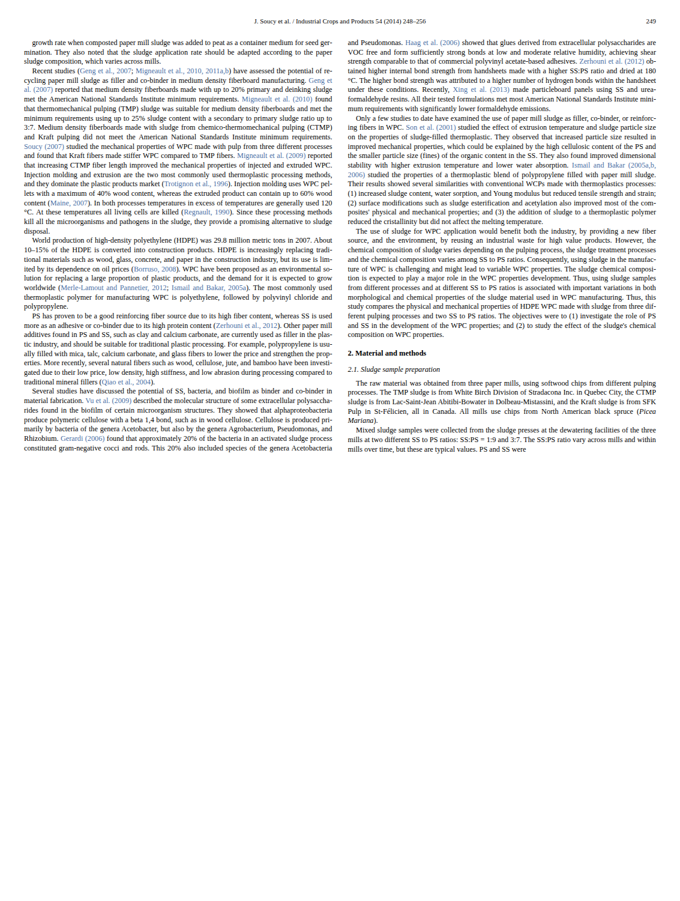J. Soucy et al. / Industrial Crops and Products 54 (2014) 248–256 249
growth rate when composted paper mill sludge was added to peat as a container medium for seed germination. They also noted that the sludge application rate should be adapted according to the paper sludge composition, which varies across mills.
Recent studies (Geng et al., 2007; Migneault et al., 2010, 2011a,b) have assessed the potential of recycling paper mill sludge as filler and co-binder in medium density fiberboard manufacturing. Geng et al. (2007) reported that medium density fiberboards made with up to 20% primary and deinking sludge met the American National Standards Institute minimum requirements. Migneault et al. (2010) found that thermomechanical pulping (TMP) sludge was suitable for medium density fiberboards and met the minimum requirements using up to 25% sludge content with a secondary to primary sludge ratio up to 3:7. Medium density fiberboards made with sludge from chemico-thermomechanical pulping (CTMP) and Kraft pulping did not meet the American National Standards Institute minimum requirements. Soucy (2007) studied the mechanical properties of WPC made with pulp from three different processes and found that Kraft fibers made stiffer WPC compared to TMP fibers. Migneault et al. (2009) reported that increasing CTMP fiber length improved the mechanical properties of injected and extruded WPC. Injection molding and extrusion are the two most commonly used thermoplastic processing methods, and they dominate the plastic products market (Trotignon et al., 1996). Injection molding uses WPC pellets with a maximum of 40% wood content, whereas the extruded product can contain up to 60% wood content (Maine, 2007). In both processes temperatures in excess of temperatures are generally used 120 °C. At these temperatures all living cells are killed (Regnault, 1990). Since these processing methods kill all the microorganisms and pathogens in the sludge, they provide a promising alternative to sludge disposal.
World production of high-density polyethylene (HDPE) was 29.8 million metric tons in 2007. About 10–15% of the HDPE is converted into construction products. HDPE is increasingly replacing traditional materials such as wood, glass, concrete, and paper in the construction industry, but its use is limited by its dependence on oil prices (Borruso, 2008). WPC have been proposed as an environmental solution for replacing a large proportion of plastic products, and the demand for it is expected to grow worldwide (Merle-Lamout and Pannetier, 2012; Ismail and Bakar, 2005a). The most commonly used thermoplastic polymer for manufacturing WPC is polyethylene, followed by polyvinyl chloride and polypropylene.
PS has proven to be a good reinforcing fiber source due to its high fiber content, whereas SS is used more as an adhesive or co-binder due to its high protein content (Zerhouni et al., 2012). Other paper mill additives found in PS and SS, such as clay and calcium carbonate, are currently used as filler in the plastic industry, and should be suitable for traditional plastic processing. For example, polypropylene is usually filled with mica, talc, calcium carbonate, and glass fibers to lower the price and strengthen the properties. More recently, several natural fibers such as wood, cellulose, jute, and bamboo have been investigated due to their low price, low density, high stiffness, and low abrasion during processing compared to traditional mineral fillers (Qiao et al., 2004).
Several studies have discussed the potential of SS, bacteria, and biofilm as binder and co-binder in material fabrication. Vu et al. (2009) described the molecular structure of some extracellular polysaccharides found in the biofilm of certain microorganism structures. They showed that alphaproteobacteria produce polymeric cellulose with a beta 1,4 bond, such as in wood cellulose. Cellulose is produced primarily by bacteria of the genera Acetobacter, but also by the genera Agrobacterium, Pseudomonas, and Rhizobium. Gerardi (2006) found that approximately 20% of the bacteria in an activated sludge process constituted gram-negative cocci and rods. This 20% also included species of the genera Acetobacteria and Pseudomonas. Haag et al. (2006) showed that glues derived from extracellular polysaccharides are VOC free and form sufficiently strong bonds at low and moderate relative humidity, achieving shear strength comparable to that of commercial polyvinyl acetate-based adhesives. Zerhouni et al. (2012) obtained higher internal bond strength from handsheets made with a higher SS:PS ratio and dried at 180 °C. The higher bond strength was attributed to a higher number of hydrogen bonds within the handsheet under these conditions. Recently, Xing et al. (2013) made particleboard panels using SS and urea-formaldehyde resins. All their tested formulations met most American National Standards Institute minimum requirements with significantly lower formaldehyde emissions.
Only a few studies to date have examined the use of paper mill sludge as filler, co-binder, or reinforcing fibers in WPC. Son et al. (2001) studied the effect of extrusion temperature and sludge particle size on the properties of sludge-filled thermoplastic. They observed that increased particle size resulted in improved mechanical properties, which could be explained by the high cellulosic content of the PS and the smaller particle size (fines) of the organic content in the SS. They also found improved dimensional stability with higher extrusion temperature and lower water absorption. Ismail and Bakar (2005a,b, 2006) studied the properties of a thermoplastic blend of polypropylene filled with paper mill sludge. Their results showed several similarities with conventional WCPs made with thermoplastics processes: (1) increased sludge content, water sorption, and Young modulus but reduced tensile strength and strain; (2) surface modifications such as sludge esterification and acetylation also improved most of the composites' physical and mechanical properties; and (3) the addition of sludge to a thermoplastic polymer reduced the cristallinity but did not affect the melting temperature.
The use of sludge for WPC application would benefit both the industry, by providing a new fiber source, and the environment, by reusing an industrial waste for high value products. However, the chemical composition of sludge varies depending on the pulping process, the sludge treatment processes and the chemical composition varies among SS to PS ratios. Consequently, using sludge in the manufacture of WPC is challenging and might lead to variable WPC properties. The sludge chemical composition is expected to play a major role in the WPC properties development. Thus, using sludge samples from different processes and at different SS to PS ratios is associated with important variations in both morphological and chemical properties of the sludge material used in WPC manufacturing. Thus, this study compares the physical and mechanical properties of HDPE WPC made with sludge from three different pulping processes and two SS to PS ratios. The objectives were to (1) investigate the role of PS and SS in the development of the WPC properties; and (2) to study the effect of the sludge's chemical composition on WPC properties.
2. Material and methods
2.1. Sludge sample preparation
The raw material was obtained from three paper mills, using softwood chips from different pulping processes. The TMP sludge is from White Birch Division of Stradacona Inc. in Quebec City, the CTMP sludge is from Lac-Saint-Jean Abitibi-Bowater in Dolbeau-Mistassini, and the Kraft sludge is from SFK Pulp in St-Félicien, all in Canada. All mills use chips from North American black spruce (Picea Mariana).
Mixed sludge samples were collected from the sludge presses at the dewatering facilities of the three mills at two different SS to PS ratios: SS:PS = 1:9 and 3:7. The SS:PS ratio vary across mills and within mills over time, but these are typical values. PS and SS were